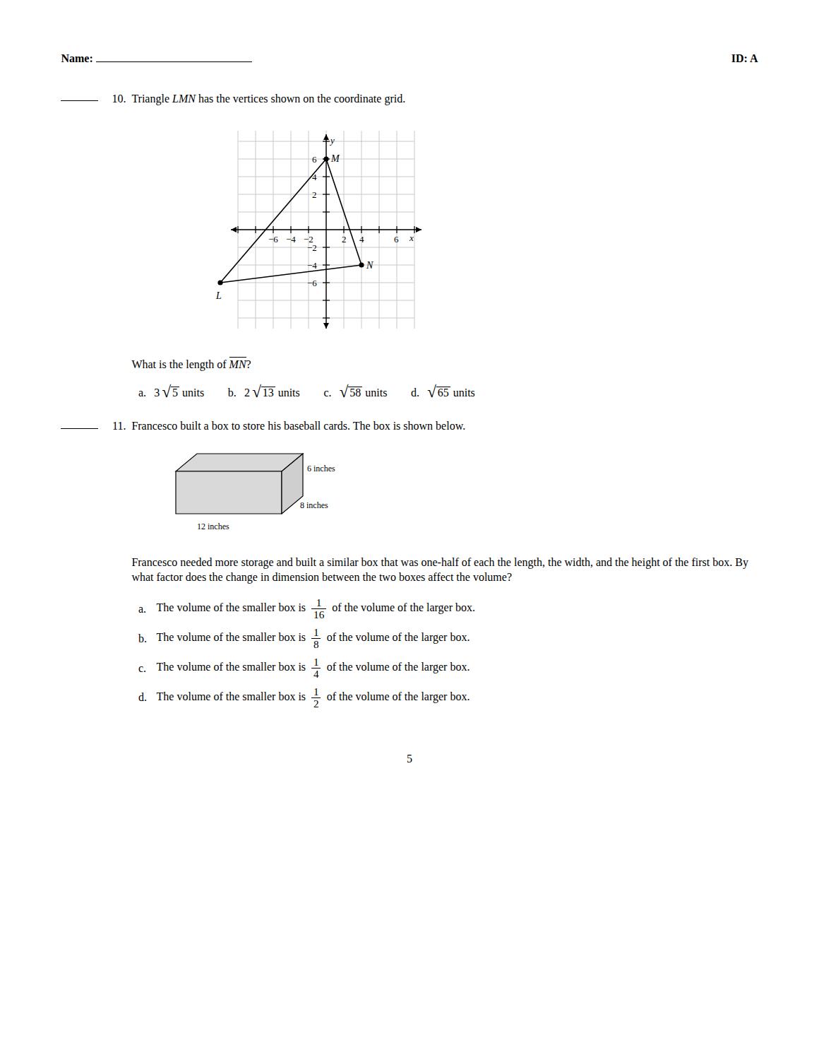Name:
ID: A
10.
Triangle LMN has the vertices shown on the coordinate grid.
y x −6 −4 −2 2 4 6 6 4 2 −2 −4 −6 M N L
What is the length of MN?
a. 3 √5 units
b. 2 √13 units
c. √58 units
d. √65 units
11.
Francesco built a box to store his baseball cards. The box is shown below.
6 inches 8 inches 12 inches
Francesco needed more storage and built a similar box that was one-half of each the length, the width, and the height of the first box. By what factor does the change in dimension between the two boxes affect the volume?
a. The volume of the smaller box is 116 of the volume of the larger box.
b. The volume of the smaller box is 18 of the volume of the larger box.
c. The volume of the smaller box is 14 of the volume of the larger box.
d. The volume of the smaller box is 12 of the volume of the larger box.
5